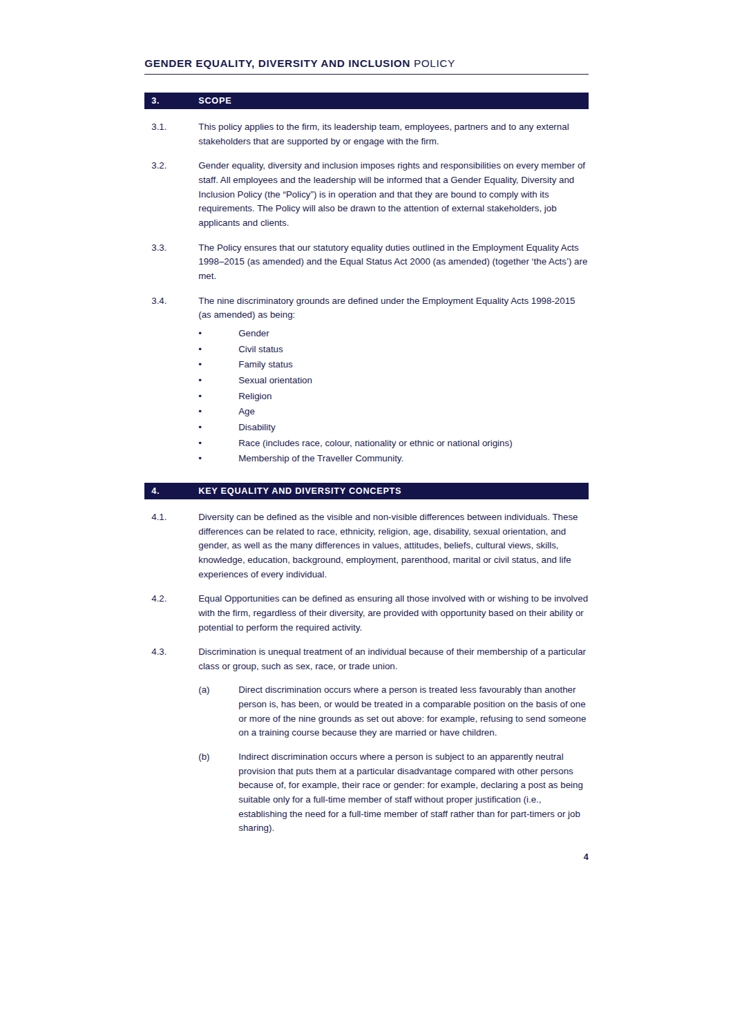GENDER EQUALITY, DIVERSITY AND INCLUSION POLICY
3. SCOPE
3.1.
This policy applies to the firm, its leadership team, employees, partners and to any external stakeholders that are supported by or engage with the firm.
3.2.
Gender equality, diversity and inclusion imposes rights and responsibilities on every member of staff. All employees and the leadership will be informed that a Gender Equality, Diversity and Inclusion Policy (the “Policy”) is in operation and that they are bound to comply with its requirements. The Policy will also be drawn to the attention of external stakeholders, job applicants and clients.
3.3.
The Policy ensures that our statutory equality duties outlined in the Employment Equality Acts 1998–2015 (as amended) and the Equal Status Act 2000 (as amended) (together ‘the Acts’) are met.
3.4.
The nine discriminatory grounds are defined under the Employment Equality Acts 1998-2015 (as amended) as being:
•Gender
•Civil status
•Family status
•Sexual orientation
•Religion
•Age
•Disability
•Race (includes race, colour, nationality or ethnic or national origins)
•Membership of the Traveller Community.
4. KEY EQUALITY AND DIVERSITY CONCEPTS
4.1.
Diversity can be defined as the visible and non-visible differences between individuals. These differences can be related to race, ethnicity, religion, age, disability, sexual orientation, and gender, as well as the many differences in values, attitudes, beliefs, cultural views, skills, knowledge, education, background, employment, parenthood, marital or civil status, and life experiences of every individual.
4.2.
Equal Opportunities can be defined as ensuring all those involved with or wishing to be involved with the firm, regardless of their diversity, are provided with opportunity based on their ability or potential to perform the required activity.
4.3.
Discrimination is unequal treatment of an individual because of their membership of a particular class or group, such as sex, race, or trade union.
(a)
Direct discrimination occurs where a person is treated less favourably than another person is, has been, or would be treated in a comparable position on the basis of one or more of the nine grounds as set out above: for example, refusing to send someone on a training course because they are married or have children.
(b)
Indirect discrimination occurs where a person is subject to an apparently neutral provision that puts them at a particular disadvantage compared with other persons because of, for example, their race or gender: for example, declaring a post as being suitable only for a full-time member of staff without proper justification (i.e., establishing the need for a full-time member of staff rather than for part-timers or job sharing).
4